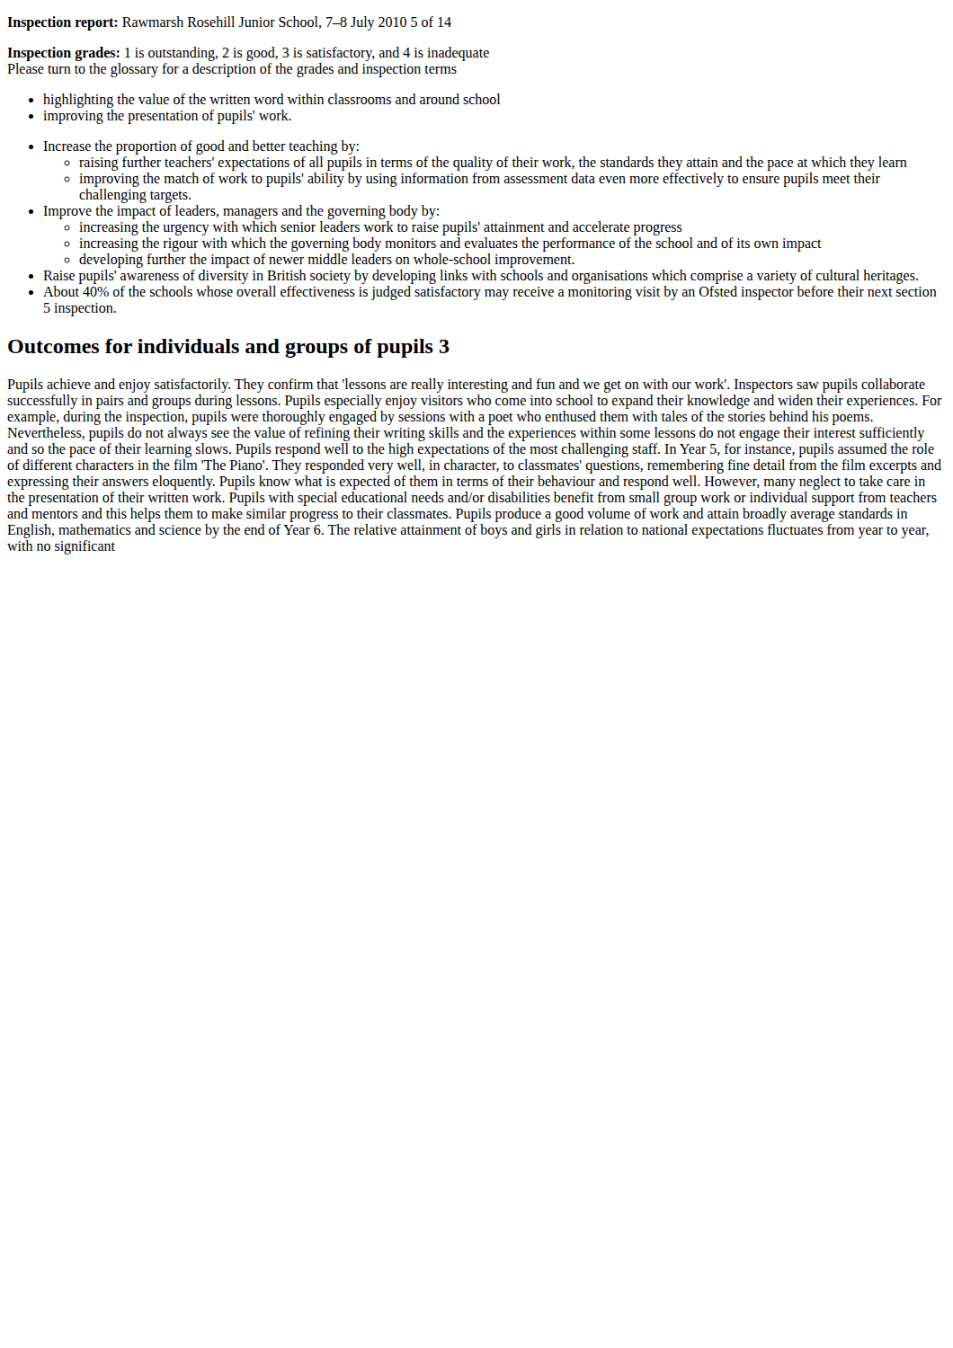Inspection report: Rawmarsh Rosehill Junior School, 7–8 July 2010 5 of 14
Inspection grades: 1 is outstanding, 2 is good, 3 is satisfactory, and 4 is inadequate
Please turn to the glossary for a description of the grades and inspection terms
highlighting the value of the written word within classrooms and around school
improving the presentation of pupils' work.
Increase the proportion of good and better teaching by:
raising further teachers' expectations of all pupils in terms of the quality of their work, the standards they attain and the pace at which they learn
improving the match of work to pupils' ability by using information from assessment data even more effectively to ensure pupils meet their challenging targets.
Improve the impact of leaders, managers and the governing body by:
increasing the urgency with which senior leaders work to raise pupils' attainment and accelerate progress
increasing the rigour with which the governing body monitors and evaluates the performance of the school and of its own impact
developing further the impact of newer middle leaders on whole-school improvement.
Raise pupils' awareness of diversity in British society by developing links with schools and organisations which comprise a variety of cultural heritages.
About 40% of the schools whose overall effectiveness is judged satisfactory may receive a monitoring visit by an Ofsted inspector before their next section 5 inspection.
Outcomes for individuals and groups of pupils 3
Pupils achieve and enjoy satisfactorily. They confirm that 'lessons are really interesting and fun and we get on with our work'. Inspectors saw pupils collaborate successfully in pairs and groups during lessons. Pupils especially enjoy visitors who come into school to expand their knowledge and widen their experiences. For example, during the inspection, pupils were thoroughly engaged by sessions with a poet who enthused them with tales of the stories behind his poems. Nevertheless, pupils do not always see the value of refining their writing skills and the experiences within some lessons do not engage their interest sufficiently and so the pace of their learning slows. Pupils respond well to the high expectations of the most challenging staff. In Year 5, for instance, pupils assumed the role of different characters in the film 'The Piano'. They responded very well, in character, to classmates' questions, remembering fine detail from the film excerpts and expressing their answers eloquently. Pupils know what is expected of them in terms of their behaviour and respond well. However, many neglect to take care in the presentation of their written work. Pupils with special educational needs and/or disabilities benefit from small group work or individual support from teachers and mentors and this helps them to make similar progress to their classmates. Pupils produce a good volume of work and attain broadly average standards in English, mathematics and science by the end of Year 6. The relative attainment of boys and girls in relation to national expectations fluctuates from year to year, with no significant